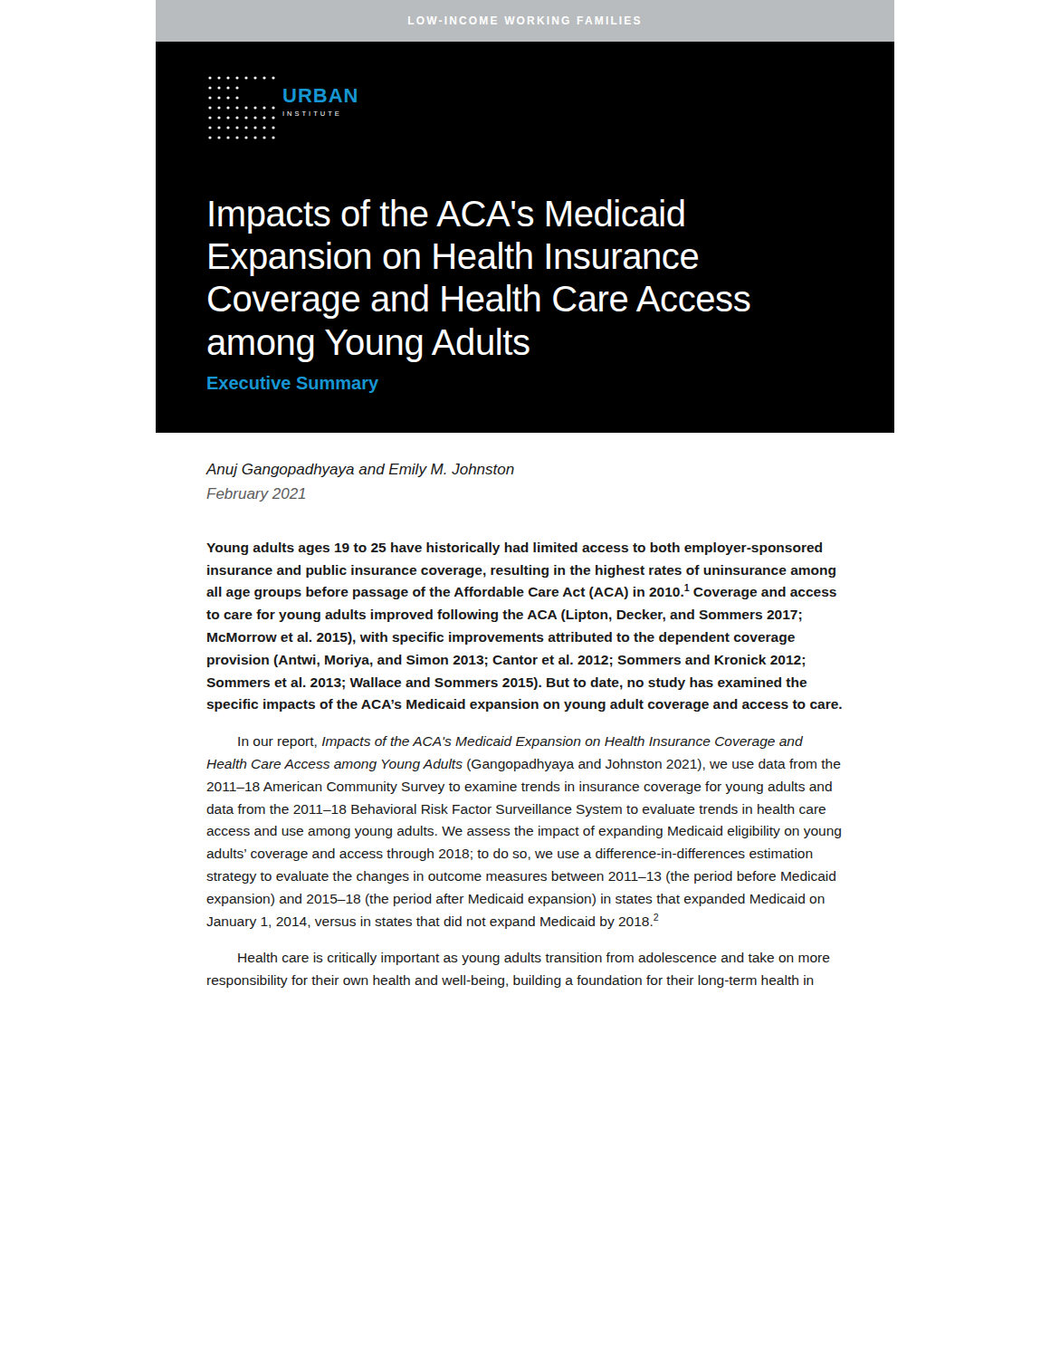Low-Income Working Families
URBAN INSTITUTE
Impacts of the ACA's Medicaid Expansion on Health Insurance Coverage and Health Care Access among Young Adults
Executive Summary
Anuj Gangopadhyaya and Emily M. Johnston
February 2021
Young adults ages 19 to 25 have historically had limited access to both employer-sponsored insurance and public insurance coverage, resulting in the highest rates of uninsurance among all age groups before passage of the Affordable Care Act (ACA) in 2010.1 Coverage and access to care for young adults improved following the ACA (Lipton, Decker, and Sommers 2017; McMorrow et al. 2015), with specific improvements attributed to the dependent coverage provision (Antwi, Moriya, and Simon 2013; Cantor et al. 2012; Sommers and Kronick 2012; Sommers et al. 2013; Wallace and Sommers 2015). But to date, no study has examined the specific impacts of the ACA’s Medicaid expansion on young adult coverage and access to care.
In our report, Impacts of the ACA's Medicaid Expansion on Health Insurance Coverage and Health Care Access among Young Adults (Gangopadhyaya and Johnston 2021), we use data from the 2011–18 American Community Survey to examine trends in insurance coverage for young adults and data from the 2011–18 Behavioral Risk Factor Surveillance System to evaluate trends in health care access and use among young adults. We assess the impact of expanding Medicaid eligibility on young adults’ coverage and access through 2018; to do so, we use a difference-in-differences estimation strategy to evaluate the changes in outcome measures between 2011–13 (the period before Medicaid expansion) and 2015–18 (the period after Medicaid expansion) in states that expanded Medicaid on January 1, 2014, versus in states that did not expand Medicaid by 2018.2
Health care is critically important as young adults transition from adolescence and take on more responsibility for their own health and well-being, building a foundation for their long-term health in